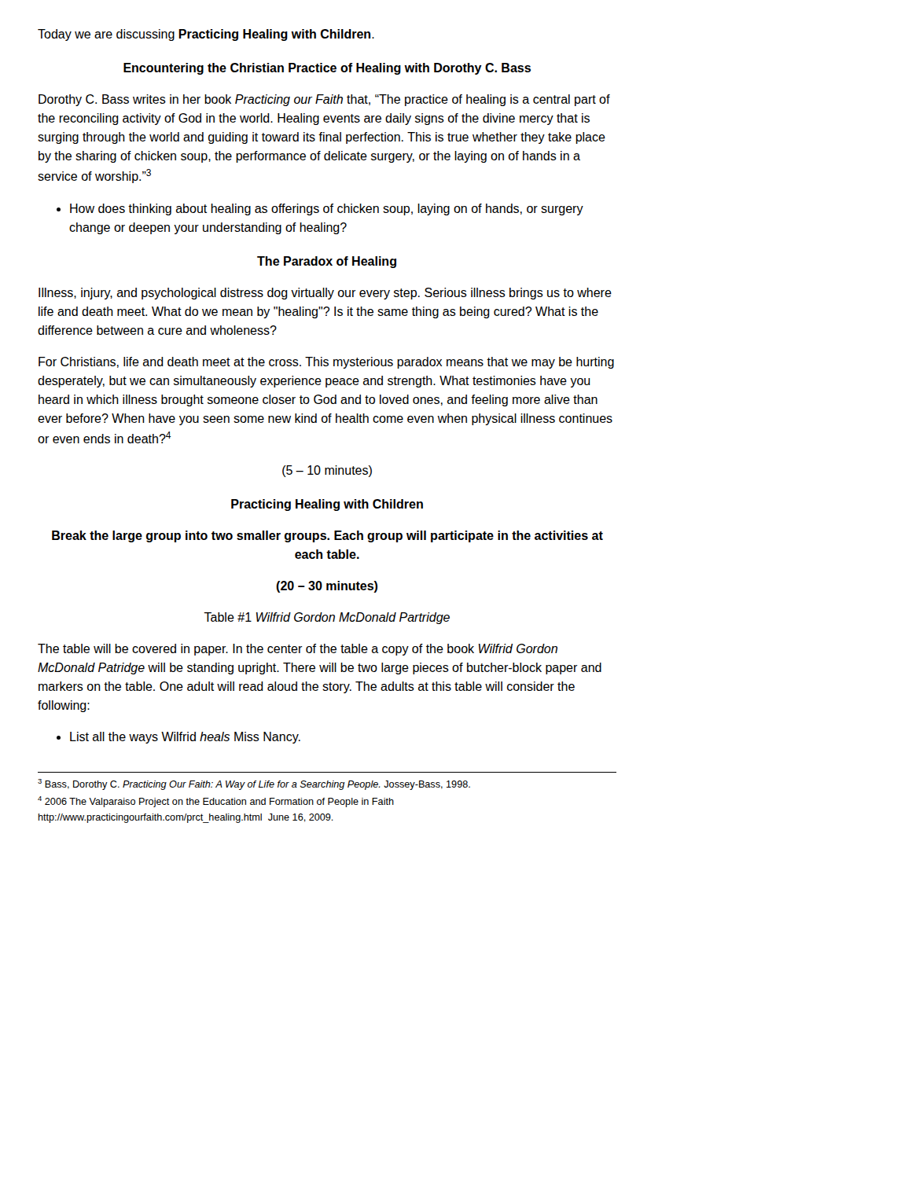Today we are discussing Practicing Healing with Children.
Encountering the Christian Practice of Healing with Dorothy C. Bass
Dorothy C. Bass writes in her book Practicing our Faith that, “The practice of healing is a central part of the reconciling activity of God in the world. Healing events are daily signs of the divine mercy that is surging through the world and guiding it toward its final perfection. This is true whether they take place by the sharing of chicken soup, the performance of delicate surgery, or the laying on of hands in a service of worship.”3
How does thinking about healing as offerings of chicken soup, laying on of hands, or surgery change or deepen your understanding of healing?
The Paradox of Healing
Illness, injury, and psychological distress dog virtually our every step. Serious illness brings us to where life and death meet. What do we mean by "healing"? Is it the same thing as being cured? What is the difference between a cure and wholeness?
For Christians, life and death meet at the cross. This mysterious paradox means that we may be hurting desperately, but we can simultaneously experience peace and strength. What testimonies have you heard in which illness brought someone closer to God and to loved ones, and feeling more alive than ever before? When have you seen some new kind of health come even when physical illness continues or even ends in death?4
(5 – 10 minutes)
Practicing Healing with Children
Break the large group into two smaller groups. Each group will participate in the activities at each table.
(20 – 30 minutes)
Table #1 Wilfrid Gordon McDonald Partridge
The table will be covered in paper. In the center of the table a copy of the book Wilfrid Gordon McDonald Patridge will be standing upright. There will be two large pieces of butcher-block paper and markers on the table. One adult will read aloud the story. The adults at this table will consider the following:
List all the ways Wilfrid heals Miss Nancy.
3 Bass, Dorothy C. Practicing Our Faith: A Way of Life for a Searching People. Jossey-Bass, 1998.
4 2006 The Valparaiso Project on the Education and Formation of People in Faith
http://www.practicingourfaith.com/prct_healing.html June 16, 2009.